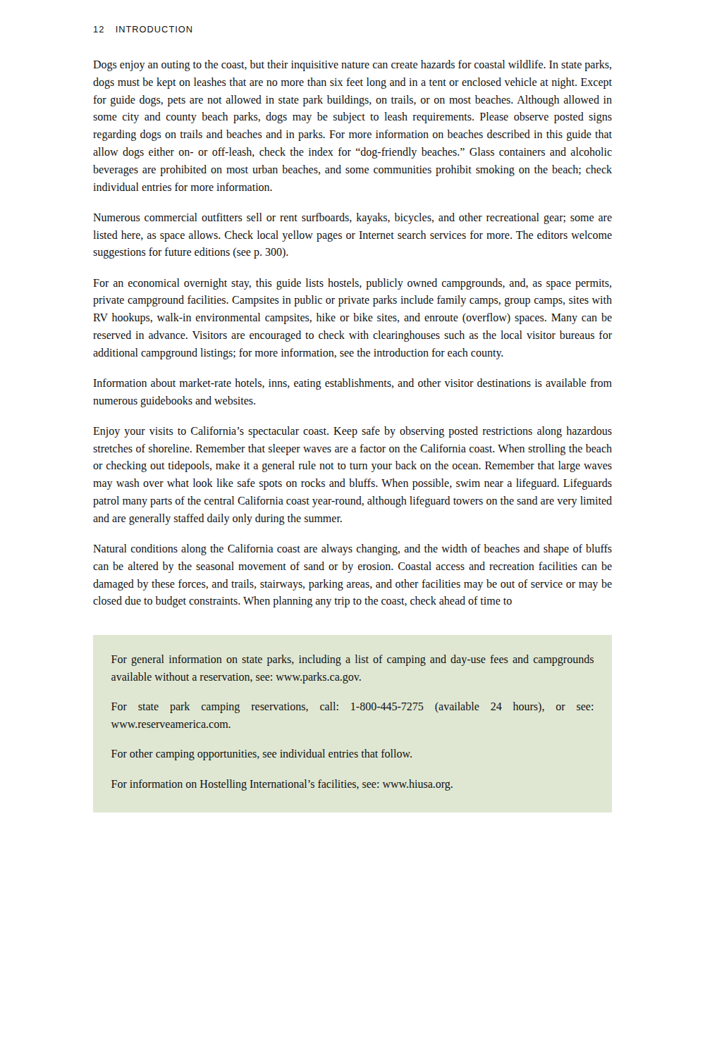12 INTRODUCTION
Dogs enjoy an outing to the coast, but their inquisitive nature can create hazards for coastal wildlife. In state parks, dogs must be kept on leashes that are no more than six feet long and in a tent or enclosed vehicle at night. Except for guide dogs, pets are not allowed in state park buildings, on trails, or on most beaches. Although allowed in some city and county beach parks, dogs may be subject to leash requirements. Please observe posted signs regarding dogs on trails and beaches and in parks. For more information on beaches described in this guide that allow dogs either on- or off-leash, check the index for “dog-friendly beaches.” Glass containers and alcoholic beverages are prohibited on most urban beaches, and some communities prohibit smoking on the beach; check individual entries for more information.
Numerous commercial outfitters sell or rent surfboards, kayaks, bicycles, and other recreational gear; some are listed here, as space allows. Check local yellow pages or Internet search services for more. The editors welcome suggestions for future editions (see p. 300).
For an economical overnight stay, this guide lists hostels, publicly owned campgrounds, and, as space permits, private campground facilities. Campsites in public or private parks include family camps, group camps, sites with RV hookups, walk-in environmental campsites, hike or bike sites, and enroute (overflow) spaces. Many can be reserved in advance. Visitors are encouraged to check with clearinghouses such as the local visitor bureaus for additional campground listings; for more information, see the introduction for each county.
Information about market-rate hotels, inns, eating establishments, and other visitor destinations is available from numerous guidebooks and websites.
Enjoy your visits to California’s spectacular coast. Keep safe by observing posted restrictions along hazardous stretches of shoreline. Remember that sleeper waves are a factor on the California coast. When strolling the beach or checking out tidepools, make it a general rule not to turn your back on the ocean. Remember that large waves may wash over what look like safe spots on rocks and bluffs. When possible, swim near a lifeguard. Lifeguards patrol many parts of the central California coast year-round, although lifeguard towers on the sand are very limited and are generally staffed daily only during the summer.
Natural conditions along the California coast are always changing, and the width of beaches and shape of bluffs can be altered by the seasonal movement of sand or by erosion. Coastal access and recreation facilities can be damaged by these forces, and trails, stairways, parking areas, and other facilities may be out of service or may be closed due to budget constraints. When planning any trip to the coast, check ahead of time to
For general information on state parks, including a list of camping and day-use fees and campgrounds available without a reservation, see: www.parks.ca.gov.
For state park camping reservations, call: 1-800-445-7275 (available 24 hours), or see: www.reserveamerica.com.
For other camping opportunities, see individual entries that follow.
For information on Hostelling International’s facilities, see: www.hiusa.org.